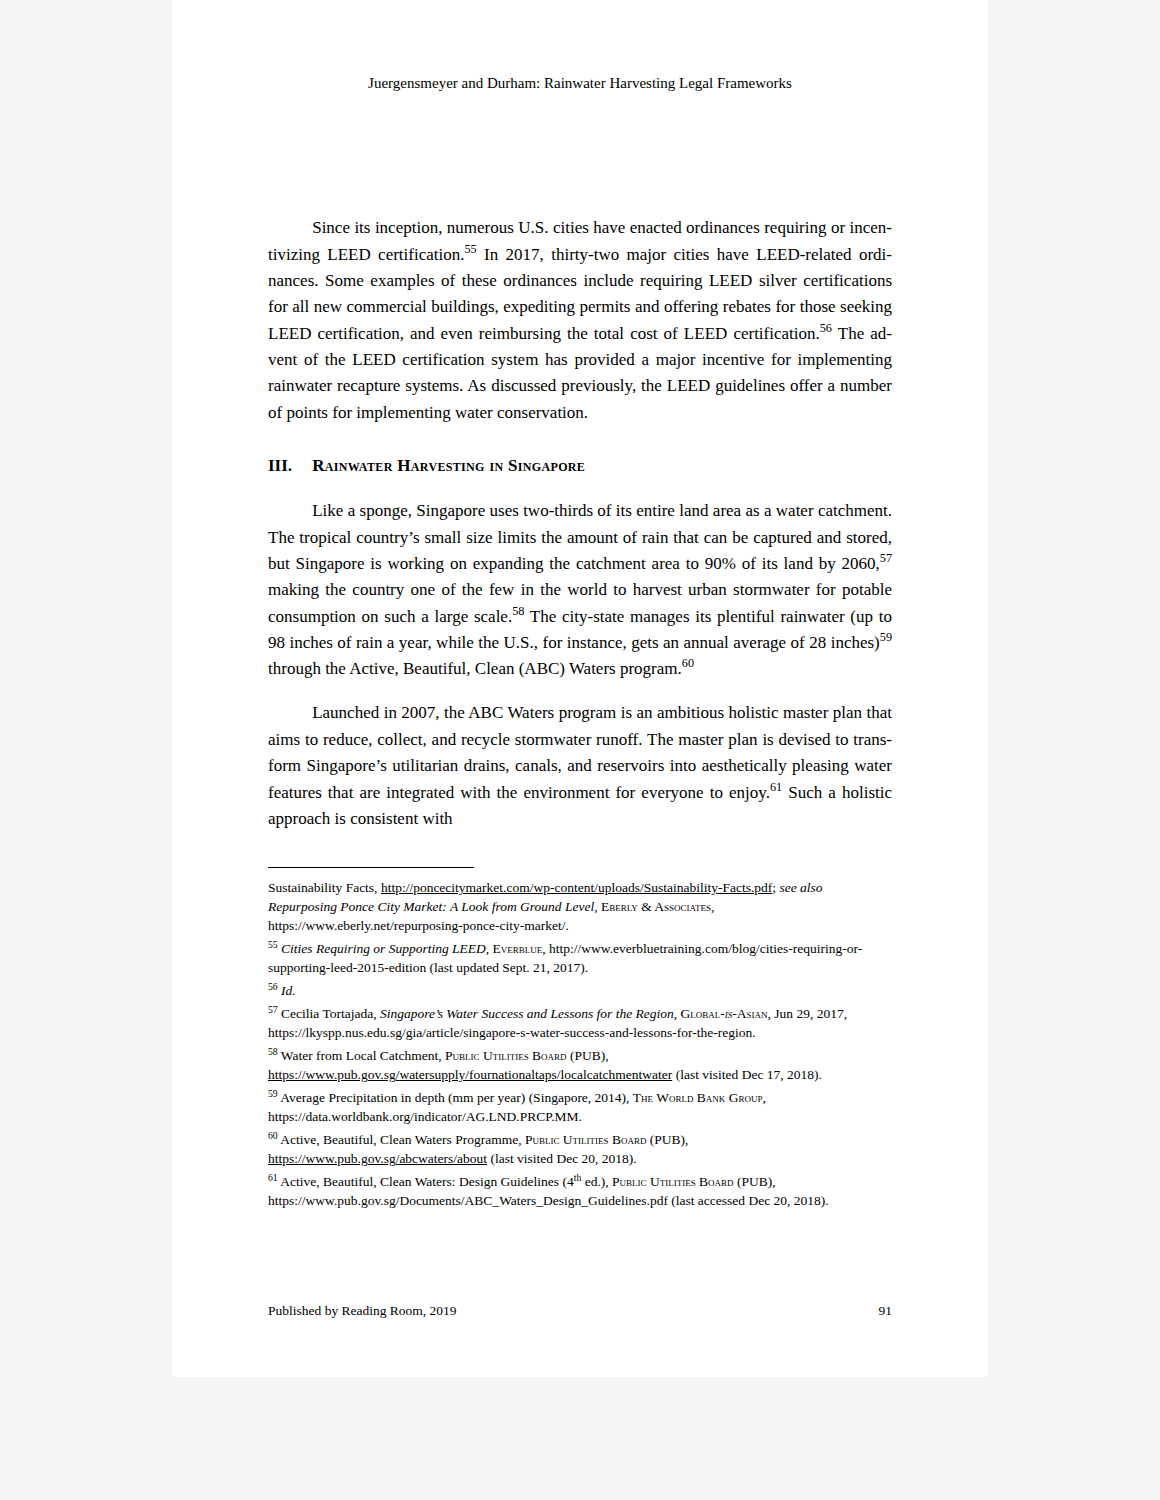Juergensmeyer and Durham: Rainwater Harvesting Legal Frameworks
Since its inception, numerous U.S. cities have enacted ordinances requiring or incentivizing LEED certification.55 In 2017, thirty-two major cities have LEED-related ordinances. Some examples of these ordinances include requiring LEED silver certifications for all new commercial buildings, expediting permits and offering rebates for those seeking LEED certification, and even reimbursing the total cost of LEED certification.56 The advent of the LEED certification system has provided a major incentive for implementing rainwater recapture systems. As discussed previously, the LEED guidelines offer a number of points for implementing water conservation.
III. Rainwater Harvesting in Singapore
Like a sponge, Singapore uses two-thirds of its entire land area as a water catchment. The tropical country’s small size limits the amount of rain that can be captured and stored, but Singapore is working on expanding the catchment area to 90% of its land by 2060,57 making the country one of the few in the world to harvest urban stormwater for potable consumption on such a large scale.58 The city-state manages its plentiful rainwater (up to 98 inches of rain a year, while the U.S., for instance, gets an annual average of 28 inches)59 through the Active, Beautiful, Clean (ABC) Waters program.60
Launched in 2007, the ABC Waters program is an ambitious holistic master plan that aims to reduce, collect, and recycle stormwater runoff. The master plan is devised to transform Singapore’s utilitarian drains, canals, and reservoirs into aesthetically pleasing water features that are integrated with the environment for everyone to enjoy.61 Such a holistic approach is consistent with
Sustainability Facts, http://poncecitymarket.com/wp-content/uploads/Sustainability-Facts.pdf; see also Repurposing Ponce City Market: A Look from Ground Level, Eberly & Associates, https://www.eberly.net/repurposing-ponce-city-market/.
55 Cities Requiring or Supporting LEED, Everblue, http://www.everbluetraining.com/blog/cities-requiring-or-supporting-leed-2015-edition (last updated Sept. 21, 2017).
56 Id.
57 Cecilia Tortajada, Singapore’s Water Success and Lessons for the Region, Global-is-Asian, Jun 29, 2017, https://lkyspp.nus.edu.sg/gia/article/singapore-s-water-success-and-lessons-for-the-region.
58 Water from Local Catchment, Public Utilities Board (PUB), https://www.pub.gov.sg/watersupply/fournationaltaps/localcatchmentwater (last visited Dec 17, 2018).
59 Average Precipitation in depth (mm per year) (Singapore, 2014), The World Bank Group, https://data.worldbank.org/indicator/AG.LND.PRCP.MM.
60 Active, Beautiful, Clean Waters Programme, Public Utilities Board (PUB), https://www.pub.gov.sg/abcwaters/about (last visited Dec 20, 2018).
61 Active, Beautiful, Clean Waters: Design Guidelines (4th ed.), Public Utilities Board (PUB), https://www.pub.gov.sg/Documents/ABC_Waters_Design_Guidelines.pdf (last accessed Dec 20, 2018).
Published by Reading Room, 2019 91